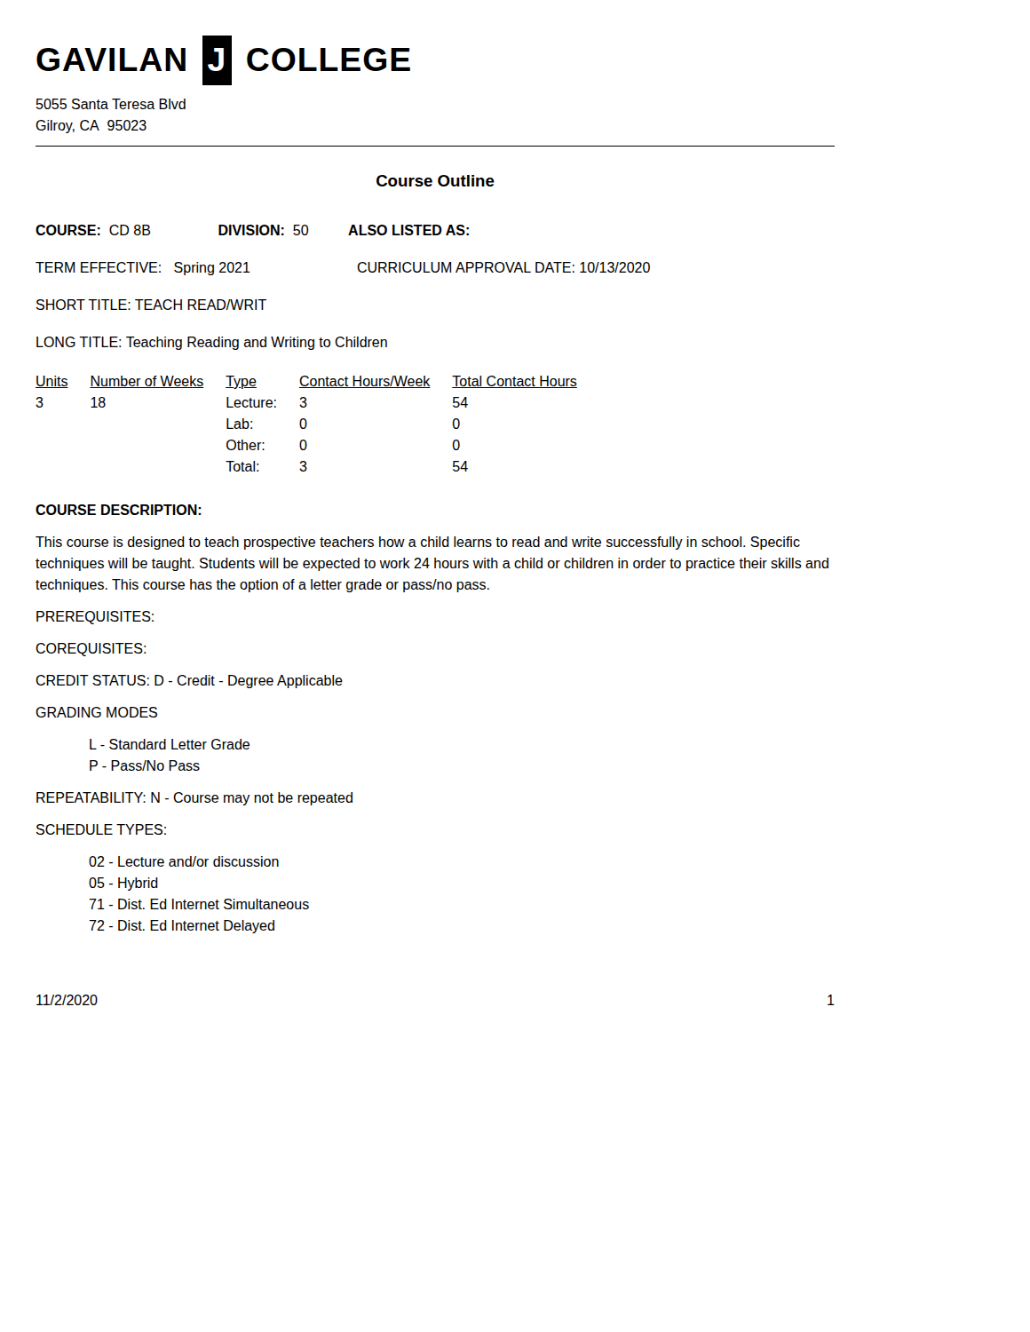GAVILAN J COLLEGE
5055 Santa Teresa Blvd
Gilroy, CA 95023
Course Outline
COURSE: CD 8B DIVISION: 50 ALSO LISTED AS:
TERM EFFECTIVE: Spring 2021 CURRICULUM APPROVAL DATE: 10/13/2020
SHORT TITLE: TEACH READ/WRIT
LONG TITLE: Teaching Reading and Writing to Children
| Units | Number of Weeks | Type | Contact Hours/Week | Total Contact Hours |
| --- | --- | --- | --- | --- |
| 3 | 18 | Lecture: | 3 | 54 |
| | | Lab: | 0 | 0 |
| | | Other: | 0 | 0 |
| | | Total: | 3 | 54 |
COURSE DESCRIPTION:
This course is designed to teach prospective teachers how a child learns to read and write successfully in school. Specific techniques will be taught. Students will be expected to work 24 hours with a child or children in order to practice their skills and techniques. This course has the option of a letter grade or pass/no pass.
PREREQUISITES:
COREQUISITES:
CREDIT STATUS: D - Credit - Degree Applicable
GRADING MODES
L - Standard Letter Grade
P - Pass/No Pass
REPEATABILITY: N - Course may not be repeated
SCHEDULE TYPES:
02 - Lecture and/or discussion
05 - Hybrid
71 - Dist. Ed Internet Simultaneous
72 - Dist. Ed Internet Delayed
11/2/2020 1